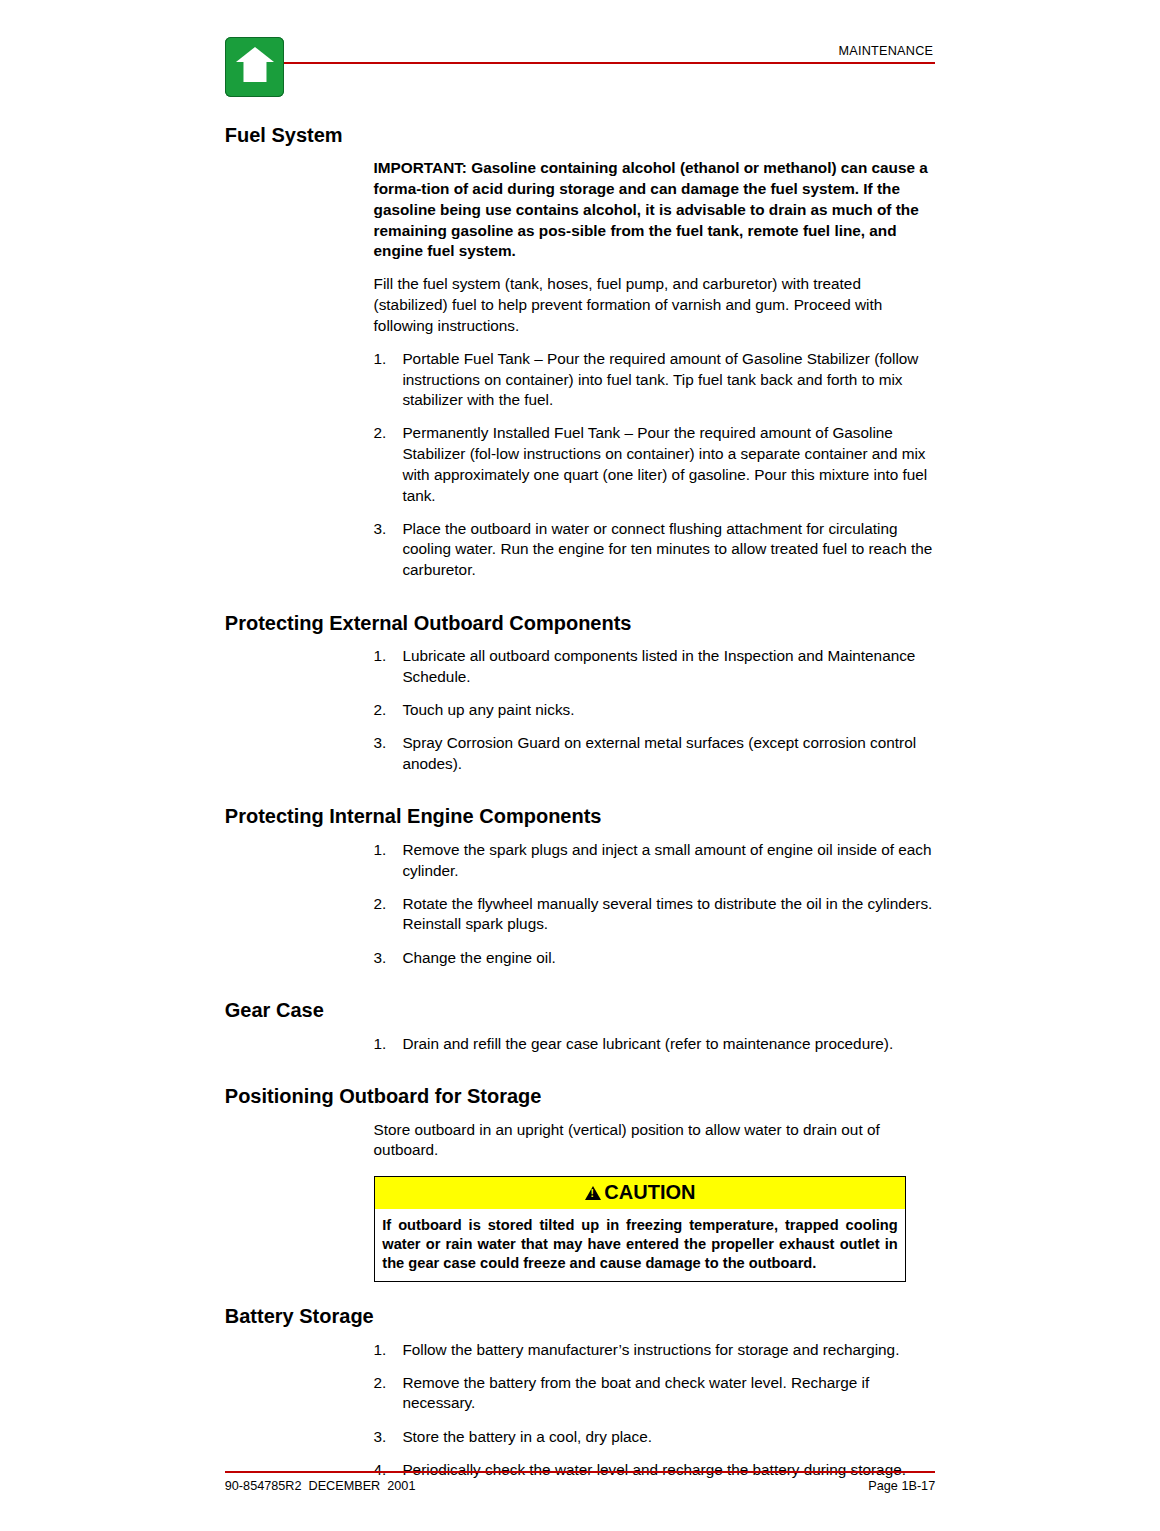MAINTENANCE
Fuel System
IMPORTANT: Gasoline containing alcohol (ethanol or methanol) can cause a forma‑tion of acid during storage and can damage the fuel system. If the gasoline being use contains alcohol, it is advisable to drain as much of the remaining gasoline as pos‑sible from the fuel tank, remote fuel line, and engine fuel system.
Fill the fuel system (tank, hoses, fuel pump, and carburetor) with treated (stabilized) fuel to help prevent formation of varnish and gum. Proceed with following instructions.
1. Portable Fuel Tank – Pour the required amount of Gasoline Stabilizer (follow instructions on container) into fuel tank. Tip fuel tank back and forth to mix stabilizer with the fuel.
2. Permanently Installed Fuel Tank – Pour the required amount of Gasoline Stabilizer (fol‑low instructions on container) into a separate container and mix with approximately one quart (one liter) of gasoline. Pour this mixture into fuel tank.
3. Place the outboard in water or connect flushing attachment for circulating cooling water. Run the engine for ten minutes to allow treated fuel to reach the carburetor.
Protecting External Outboard Components
1. Lubricate all outboard components listed in the Inspection and Maintenance Schedule.
2. Touch up any paint nicks.
3. Spray Corrosion Guard on external metal surfaces (except corrosion control anodes).
Protecting Internal Engine Components
1. Remove the spark plugs and inject a small amount of engine oil inside of each cylinder.
2. Rotate the flywheel manually several times to distribute the oil in the cylinders. Reinstall spark plugs.
3. Change the engine oil.
Gear Case
1. Drain and refill the gear case lubricant (refer to maintenance procedure).
Positioning Outboard for Storage
Store outboard in an upright (vertical) position to allow water to drain out of outboard.
CAUTION
If outboard is stored tilted up in freezing temperature, trapped cooling water or rain water that may have entered the propeller exhaust outlet in the gear case could freeze and cause damage to the outboard.
Battery Storage
1. Follow the battery manufacturer’s instructions for storage and recharging.
2. Remove the battery from the boat and check water level. Recharge if necessary.
3. Store the battery in a cool, dry place.
4. Periodically check the water level and recharge the battery during storage.
90-854785R2 DECEMBER 2001
Page 1B-17